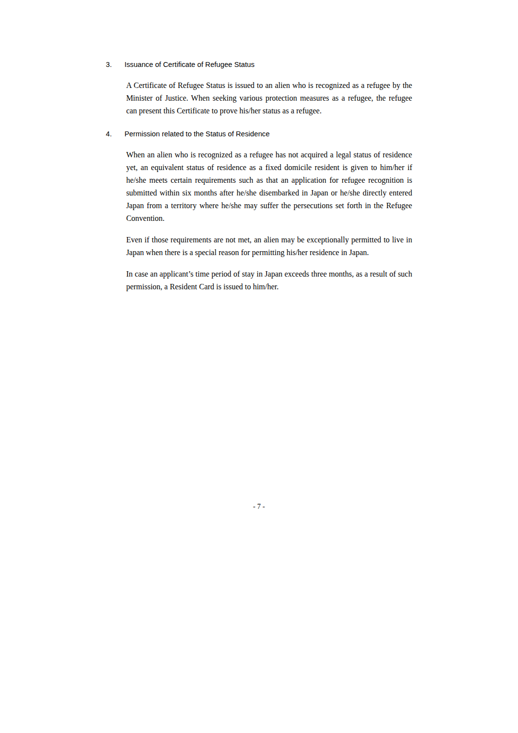3. Issuance of Certificate of Refugee Status
A Certificate of Refugee Status is issued to an alien who is recognized as a refugee by the Minister of Justice. When seeking various protection measures as a refugee, the refugee can present this Certificate to prove his/her status as a refugee.
4. Permission related to the Status of Residence
When an alien who is recognized as a refugee has not acquired a legal status of residence yet, an equivalent status of residence as a fixed domicile resident is given to him/her if he/she meets certain requirements such as that an application for refugee recognition is submitted within six months after he/she disembarked in Japan or he/she directly entered Japan from a territory where he/she may suffer the persecutions set forth in the Refugee Convention.
Even if those requirements are not met, an alien may be exceptionally permitted to live in Japan when there is a special reason for permitting his/her residence in Japan.
In case an applicant’s time period of stay in Japan exceeds three months, as a result of such permission, a Resident Card is issued to him/her.
- 7 -